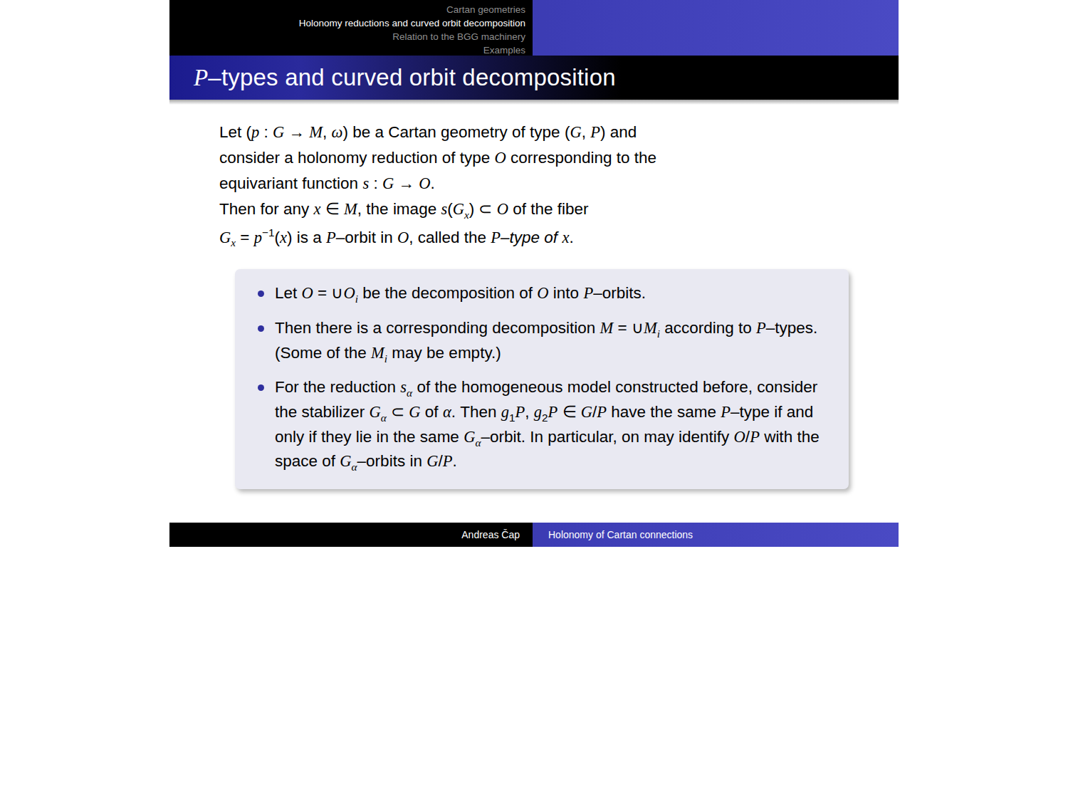Cartan geometries
Holonomy reductions and curved orbit decomposition
Relation to the BGG machinery
Examples
P–types and curved orbit decomposition
Let (p : G → M, ω) be a Cartan geometry of type (G, P) and
consider a holonomy reduction of type O corresponding to the
equivariant function s : G → O.
Then for any x ∈ M, the image s(Gx) ⊂ O of the fiber
Gx = p−1(x) is a P–orbit in O, called the P–type of x.
Let O = ∪Oi be the decomposition of O into P–orbits.
Then there is a corresponding decomposition M = ∪Mi according to P–types. (Some of the Mi may be empty.)
For the reduction sα of the homogeneous model constructed before, consider the stabilizer Gα ⊂ G of α. Then g1P, g2P ∈ G/P have the same P–type if and only if they lie in the same Gα–orbit. In particular, on may identify O/P with the space of Gα–orbits in G/P.
Andreas Čap
Holonomy of Cartan connections